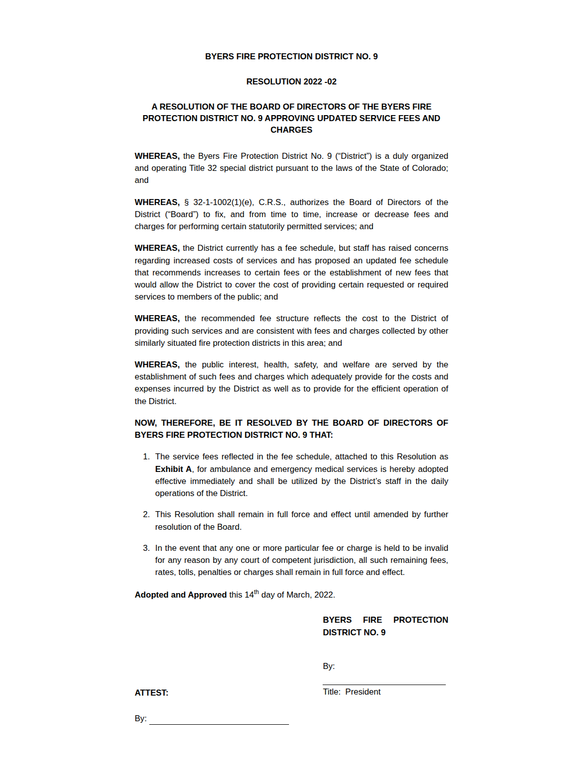BYERS FIRE PROTECTION DISTRICT NO. 9
RESOLUTION 2022 -02
A RESOLUTION OF THE BOARD OF DIRECTORS OF THE BYERS FIRE PROTECTION DISTRICT NO. 9 APPROVING UPDATED SERVICE FEES AND CHARGES
WHEREAS, the Byers Fire Protection District No. 9 (“District”) is a duly organized and operating Title 32 special district pursuant to the laws of the State of Colorado; and
WHEREAS, § 32-1-1002(1)(e), C.R.S., authorizes the Board of Directors of the District (“Board”) to fix, and from time to time, increase or decrease fees and charges for performing certain statutorily permitted services; and
WHEREAS, the District currently has a fee schedule, but staff has raised concerns regarding increased costs of services and has proposed an updated fee schedule that recommends increases to certain fees or the establishment of new fees that would allow the District to cover the cost of providing certain requested or required services to members of the public; and
WHEREAS, the recommended fee structure reflects the cost to the District of providing such services and are consistent with fees and charges collected by other similarly situated fire protection districts in this area; and
WHEREAS, the public interest, health, safety, and welfare are served by the establishment of such fees and charges which adequately provide for the costs and expenses incurred by the District as well as to provide for the efficient operation of the District.
NOW, THEREFORE, BE IT RESOLVED BY THE BOARD OF DIRECTORS OF BYERS FIRE PROTECTION DISTRICT NO. 9 THAT:
The service fees reflected in the fee schedule, attached to this Resolution as Exhibit A, for ambulance and emergency medical services is hereby adopted effective immediately and shall be utilized by the District’s staff in the daily operations of the District.
This Resolution shall remain in full force and effect until amended by further resolution of the Board.
In the event that any one or more particular fee or charge is held to be invalid for any reason by any court of competent jurisdiction, all such remaining fees, rates, tolls, penalties or charges shall remain in full force and effect.
Adopted and Approved this 14th day of March, 2022.
BYERS FIRE PROTECTION DISTRICT NO. 9
By:
Title: President
ATTEST:
By: